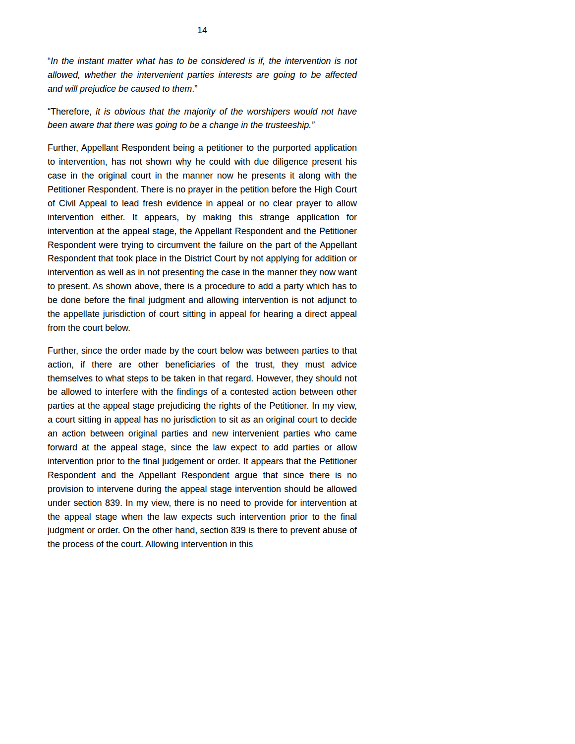14
“In the instant matter what has to be considered is if, the intervention is not allowed, whether the intervenient parties interests are going to be affected and will prejudice be caused to them.”
“Therefore, it is obvious that the majority of the worshipers would not have been aware that there was going to be a change in the trusteeship.”
Further, Appellant Respondent being a petitioner to the purported application to intervention, has not shown why he could with due diligence present his case in the original court in the manner now he presents it along with the Petitioner Respondent. There is no prayer in the petition before the High Court of Civil Appeal to lead fresh evidence in appeal or no clear prayer to allow intervention either. It appears, by making this strange application for intervention at the appeal stage, the Appellant Respondent and the Petitioner Respondent were trying to circumvent the failure on the part of the Appellant Respondent that took place in the District Court by not applying for addition or intervention as well as in not presenting the case in the manner they now want to present. As shown above, there is a procedure to add a party which has to be done before the final judgment and allowing intervention is not adjunct to the appellate jurisdiction of court sitting in appeal for hearing a direct appeal from the court below.
Further, since the order made by the court below was between parties to that action, if there are other beneficiaries of the trust, they must advice themselves to what steps to be taken in that regard. However, they should not be allowed to interfere with the findings of a contested action between other parties at the appeal stage prejudicing the rights of the Petitioner. In my view, a court sitting in appeal has no jurisdiction to sit as an original court to decide an action between original parties and new intervenient parties who came forward at the appeal stage, since the law expect to add parties or allow intervention prior to the final judgement or order. It appears that the Petitioner Respondent and the Appellant Respondent argue that since there is no provision to intervene during the appeal stage intervention should be allowed under section 839. In my view, there is no need to provide for intervention at the appeal stage when the law expects such intervention prior to the final judgment or order. On the other hand, section 839 is there to prevent abuse of the process of the court. Allowing intervention in this